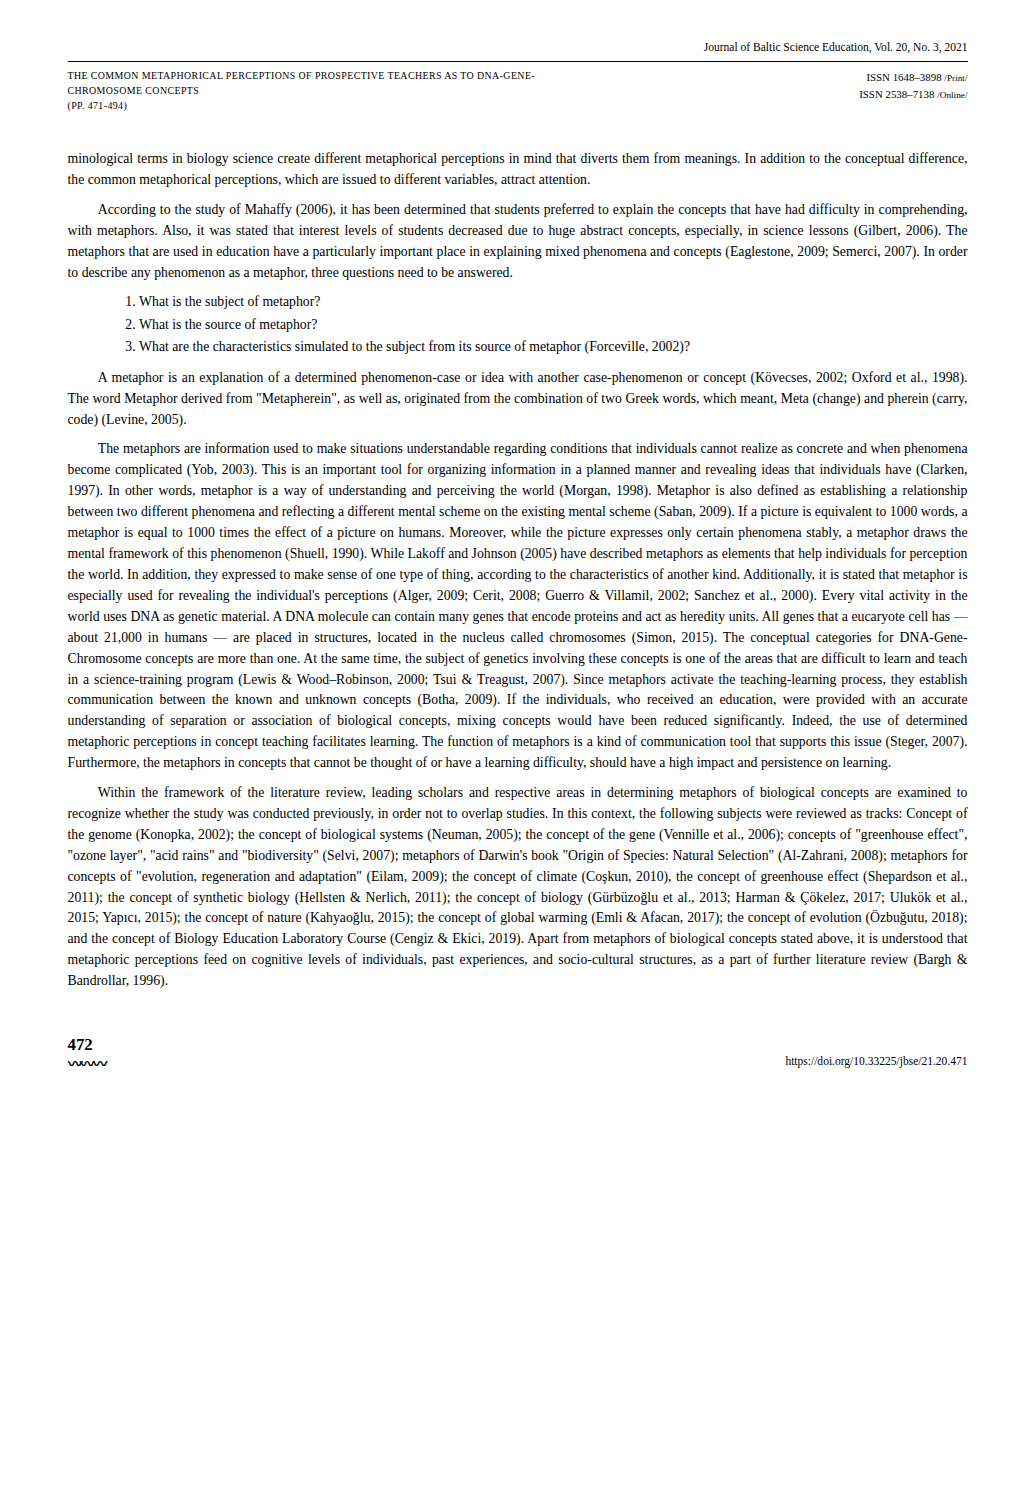Journal of Baltic Science Education, Vol. 20, No. 3, 2021
THE COMMON METAPHORICAL PERCEPTIONS OF PROSPECTIVE TEACHERS AS TO DNA-GENE-CHROMOSOME CONCEPTS
(pp. 471-494)
ISSN 1648–3898 /Print/
ISSN 2538–7138 /Online/
minological terms in biology science create different metaphorical perceptions in mind that diverts them from meanings. In addition to the conceptual difference, the common metaphorical perceptions, which are issued to different variables, attract attention.
According to the study of Mahaffy (2006), it has been determined that students preferred to explain the concepts that have had difficulty in comprehending, with metaphors. Also, it was stated that interest levels of students decreased due to huge abstract concepts, especially, in science lessons (Gilbert, 2006). The metaphors that are used in education have a particularly important place in explaining mixed phenomena and concepts (Eaglestone, 2009; Semerci, 2007). In order to describe any phenomenon as a metaphor, three questions need to be answered.
What is the subject of metaphor?
What is the source of metaphor?
What are the characteristics simulated to the subject from its source of metaphor (Forceville, 2002)?
A metaphor is an explanation of a determined phenomenon-case or idea with another case-phenomenon or concept (Kövecses, 2002; Oxford et al., 1998). The word Metaphor derived from "Metapherein", as well as, originated from the combination of two Greek words, which meant, Meta (change) and pherein (carry, code) (Levine, 2005).
The metaphors are information used to make situations understandable regarding conditions that individuals cannot realize as concrete and when phenomena become complicated (Yob, 2003). This is an important tool for organizing information in a planned manner and revealing ideas that individuals have (Clarken, 1997). In other words, metaphor is a way of understanding and perceiving the world (Morgan, 1998). Metaphor is also defined as establishing a relationship between two different phenomena and reflecting a different mental scheme on the existing mental scheme (Saban, 2009). If a picture is equivalent to 1000 words, a metaphor is equal to 1000 times the effect of a picture on humans. Moreover, while the picture expresses only certain phenomena stably, a metaphor draws the mental framework of this phenomenon (Shuell, 1990). While Lakoff and Johnson (2005) have described metaphors as elements that help individuals for perception the world. In addition, they expressed to make sense of one type of thing, according to the characteristics of another kind. Additionally, it is stated that metaphor is especially used for revealing the individual's perceptions (Alger, 2009; Cerit, 2008; Guerro & Villamil, 2002; Sanchez et al., 2000). Every vital activity in the world uses DNA as genetic material. A DNA molecule can contain many genes that encode proteins and act as heredity units. All genes that a eucaryote cell has — about 21,000 in humans — are placed in structures, located in the nucleus called chromosomes (Simon, 2015). The conceptual categories for DNA-Gene-Chromosome concepts are more than one. At the same time, the subject of genetics involving these concepts is one of the areas that are difficult to learn and teach in a science-training program (Lewis & Wood–Robinson, 2000; Tsui & Treagust, 2007). Since metaphors activate the teaching-learning process, they establish communication between the known and unknown concepts (Botha, 2009). If the individuals, who received an education, were provided with an accurate understanding of separation or association of biological concepts, mixing concepts would have been reduced significantly. Indeed, the use of determined metaphoric perceptions in concept teaching facilitates learning. The function of metaphors is a kind of communication tool that supports this issue (Steger, 2007). Furthermore, the metaphors in concepts that cannot be thought of or have a learning difficulty, should have a high impact and persistence on learning.
Within the framework of the literature review, leading scholars and respective areas in determining metaphors of biological concepts are examined to recognize whether the study was conducted previously, in order not to overlap studies. In this context, the following subjects were reviewed as tracks: Concept of the genome (Konopka, 2002); the concept of biological systems (Neuman, 2005); the concept of the gene (Vennille et al., 2006); concepts of "greenhouse effect", "ozone layer", "acid rains" and "biodiversity" (Selvi, 2007); metaphors of Darwin's book "Origin of Species: Natural Selection" (Al-Zahrani, 2008); metaphors for concepts of "evolution, regeneration and adaptation" (Eilam, 2009); the concept of climate (Coşkun, 2010), the concept of greenhouse effect (Shepardson et al., 2011); the concept of synthetic biology (Hellsten & Nerlich, 2011); the concept of biology (Gürbüzoğlu et al., 2013; Harman & Çökelez, 2017; Ulukök et al., 2015; Yapıcı, 2015); the concept of nature (Kahyaoğlu, 2015); the concept of global warming (Emli & Afacan, 2017); the concept of evolution (Özbuğutu, 2018); and the concept of Biology Education Laboratory Course (Cengiz & Ekici, 2019). Apart from metaphors of biological concepts stated above, it is understood that metaphoric perceptions feed on cognitive levels of individuals, past experiences, and socio-cultural structures, as a part of further literature review (Bargh & Bandrollar, 1996).
472 〰〰〰
https://doi.org/10.33225/jbse/21.20.471